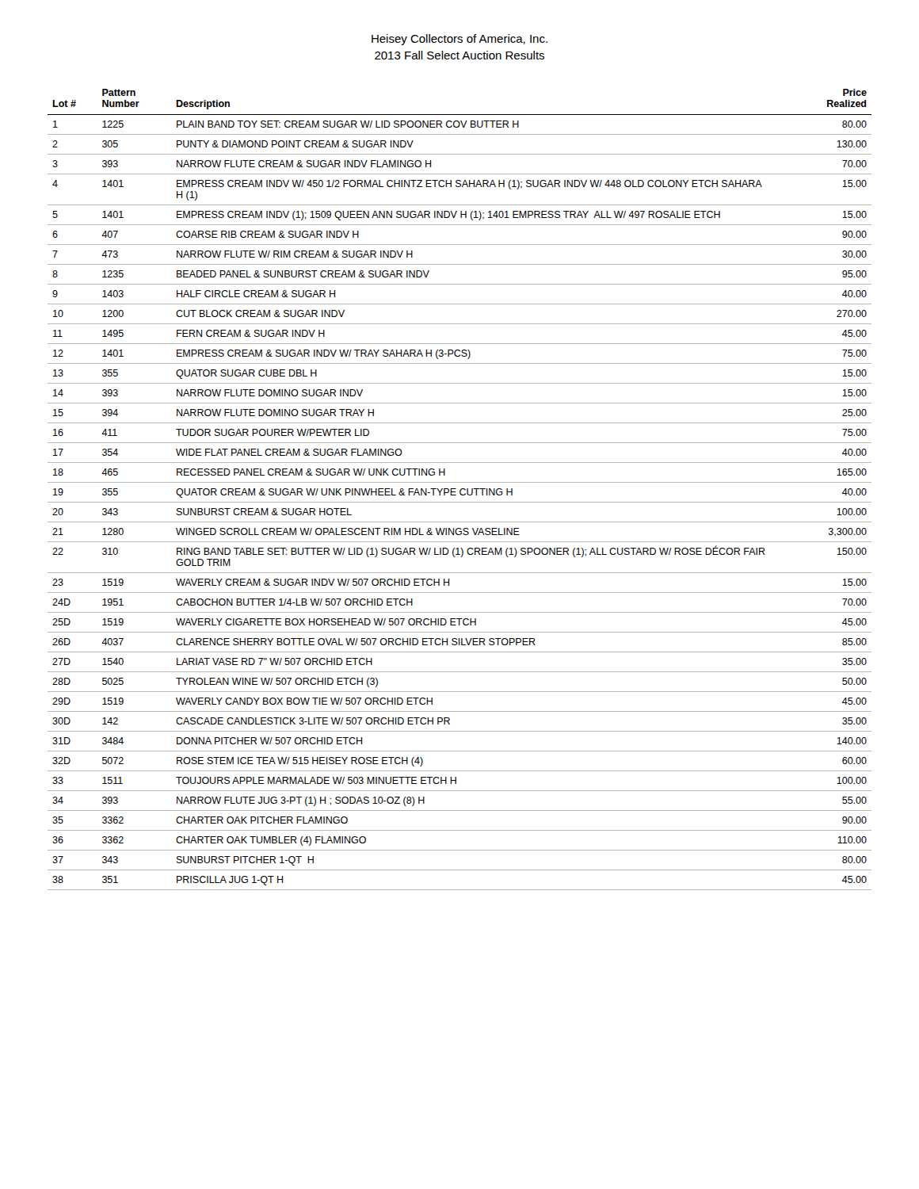Heisey Collectors of America, Inc.
2013 Fall Select Auction Results
| Lot # | Pattern Number | Description | Price Realized |
| --- | --- | --- | --- |
| 1 | 1225 | PLAIN BAND TOY SET: CREAM SUGAR W/ LID SPOONER COV BUTTER H | 80.00 |
| 2 | 305 | PUNTY & DIAMOND POINT CREAM & SUGAR INDV | 130.00 |
| 3 | 393 | NARROW FLUTE CREAM & SUGAR INDV FLAMINGO H | 70.00 |
| 4 | 1401 | EMPRESS CREAM INDV W/ 450 1/2 FORMAL CHINTZ ETCH SAHARA H (1); SUGAR INDV W/ 448 OLD COLONY ETCH SAHARA H (1) | 15.00 |
| 5 | 1401 | EMPRESS CREAM INDV (1); 1509 QUEEN ANN SUGAR INDV H (1); 1401 EMPRESS TRAY ALL W/ 497 ROSALIE ETCH | 15.00 |
| 6 | 407 | COARSE RIB CREAM & SUGAR INDV H | 90.00 |
| 7 | 473 | NARROW FLUTE W/ RIM CREAM & SUGAR INDV H | 30.00 |
| 8 | 1235 | BEADED PANEL & SUNBURST CREAM & SUGAR INDV | 95.00 |
| 9 | 1403 | HALF CIRCLE CREAM & SUGAR H | 40.00 |
| 10 | 1200 | CUT BLOCK CREAM & SUGAR INDV | 270.00 |
| 11 | 1495 | FERN CREAM & SUGAR INDV H | 45.00 |
| 12 | 1401 | EMPRESS CREAM & SUGAR INDV W/ TRAY SAHARA H (3-PCS) | 75.00 |
| 13 | 355 | QUATOR SUGAR CUBE DBL H | 15.00 |
| 14 | 393 | NARROW FLUTE DOMINO SUGAR INDV | 15.00 |
| 15 | 394 | NARROW FLUTE DOMINO SUGAR TRAY H | 25.00 |
| 16 | 411 | TUDOR SUGAR POURER W/PEWTER LID | 75.00 |
| 17 | 354 | WIDE FLAT PANEL CREAM & SUGAR FLAMINGO | 40.00 |
| 18 | 465 | RECESSED PANEL CREAM & SUGAR W/ UNK CUTTING H | 165.00 |
| 19 | 355 | QUATOR CREAM & SUGAR W/ UNK PINWHEEL & FAN-TYPE CUTTING H | 40.00 |
| 20 | 343 | SUNBURST CREAM & SUGAR HOTEL | 100.00 |
| 21 | 1280 | WINGED SCROLL CREAM W/ OPALESCENT RIM HDL & WINGS VASELINE | 3,300.00 |
| 22 | 310 | RING BAND TABLE SET: BUTTER W/ LID (1) SUGAR W/ LID (1) CREAM (1) SPOONER (1); ALL CUSTARD W/ ROSE DÉCOR FAIR GOLD TRIM | 150.00 |
| 23 | 1519 | WAVERLY CREAM & SUGAR INDV W/ 507 ORCHID ETCH H | 15.00 |
| 24D | 1951 | CABOCHON BUTTER 1/4-LB W/ 507 ORCHID ETCH | 70.00 |
| 25D | 1519 | WAVERLY CIGARETTE BOX HORSEHEAD W/ 507 ORCHID ETCH | 45.00 |
| 26D | 4037 | CLARENCE SHERRY BOTTLE OVAL W/ 507 ORCHID ETCH SILVER STOPPER | 85.00 |
| 27D | 1540 | LARIAT VASE RD 7" W/ 507 ORCHID ETCH | 35.00 |
| 28D | 5025 | TYROLEAN WINE W/ 507 ORCHID ETCH (3) | 50.00 |
| 29D | 1519 | WAVERLY CANDY BOX BOW TIE W/ 507 ORCHID ETCH | 45.00 |
| 30D | 142 | CASCADE CANDLESTICK 3-LITE W/ 507 ORCHID ETCH PR | 35.00 |
| 31D | 3484 | DONNA PITCHER W/ 507 ORCHID ETCH | 140.00 |
| 32D | 5072 | ROSE STEM ICE TEA W/ 515 HEISEY ROSE ETCH (4) | 60.00 |
| 33 | 1511 | TOUJOURS APPLE MARMALADE W/ 503 MINUETTE ETCH H | 100.00 |
| 34 | 393 | NARROW FLUTE JUG 3-PT (1) H ; SODAS 10-OZ (8) H | 55.00 |
| 35 | 3362 | CHARTER OAK PITCHER FLAMINGO | 90.00 |
| 36 | 3362 | CHARTER OAK TUMBLER (4) FLAMINGO | 110.00 |
| 37 | 343 | SUNBURST PITCHER 1-QT H | 80.00 |
| 38 | 351 | PRISCILLA JUG 1-QT H | 45.00 |